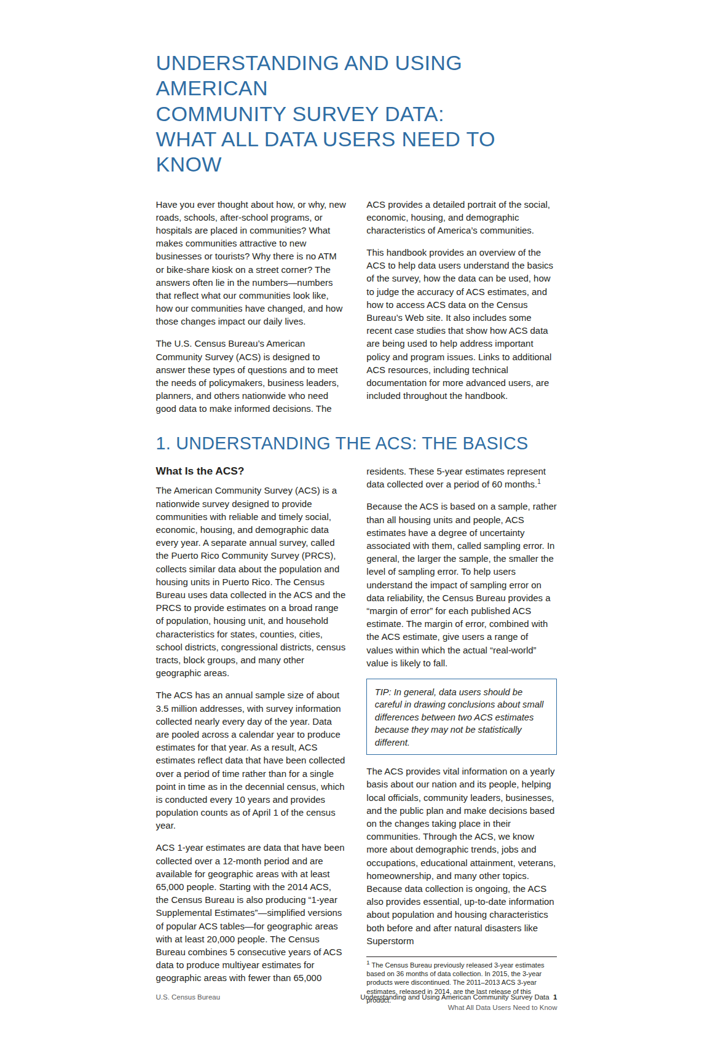Understanding and Using American
Community Survey Data:
What All Data Users Need to Know
Have you ever thought about how, or why, new roads, schools, after-school programs, or hospitals are placed in communities? What makes communities attractive to new businesses or tourists? Why there is no ATM or bike-share kiosk on a street corner? The answers often lie in the numbers—numbers that reflect what our communities look like, how our communities have changed, and how those changes impact our daily lives.
The U.S. Census Bureau’s American Community Survey (ACS) is designed to answer these types of questions and to meet the needs of policymakers, business leaders, planners, and others nationwide who need good data to make informed decisions. The ACS provides a detailed portrait of the social, economic, housing, and demographic characteristics of America’s communities.
This handbook provides an overview of the ACS to help data users understand the basics of the survey, how the data can be used, how to judge the accuracy of ACS estimates, and how to access ACS data on the Census Bureau’s Web site. It also includes some recent case studies that show how ACS data are being used to help address important policy and program issues. Links to additional ACS resources, including technical documentation for more advanced users, are included throughout the handbook.
1. Understanding the ACS: The Basics
What Is the ACS?
The American Community Survey (ACS) is a nationwide survey designed to provide communities with reliable and timely social, economic, housing, and demographic data every year. A separate annual survey, called the Puerto Rico Community Survey (PRCS), collects similar data about the population and housing units in Puerto Rico. The Census Bureau uses data collected in the ACS and the PRCS to provide estimates on a broad range of population, housing unit, and household characteristics for states, counties, cities, school districts, congressional districts, census tracts, block groups, and many other geographic areas.
The ACS has an annual sample size of about 3.5 million addresses, with survey information collected nearly every day of the year. Data are pooled across a calendar year to produce estimates for that year. As a result, ACS estimates reflect data that have been collected over a period of time rather than for a single point in time as in the decennial census, which is conducted every 10 years and provides population counts as of April 1 of the census year.
ACS 1-year estimates are data that have been collected over a 12-month period and are available for geographic areas with at least 65,000 people. Starting with the 2014 ACS, the Census Bureau is also producing “1-year Supplemental Estimates”—simplified versions of popular ACS tables—for geographic areas with at least 20,000 people. The Census Bureau combines 5 consecutive years of ACS data to produce multiyear estimates for geographic areas with fewer than 65,000 residents. These 5-year estimates represent data collected over a period of 60 months.1
Because the ACS is based on a sample, rather than all housing units and people, ACS estimates have a degree of uncertainty associated with them, called sampling error. In general, the larger the sample, the smaller the level of sampling error. To help users understand the impact of sampling error on data reliability, the Census Bureau provides a “margin of error” for each published ACS estimate. The margin of error, combined with the ACS estimate, give users a range of values within which the actual “real-world” value is likely to fall.
TIP: In general, data users should be careful in drawing conclusions about small differences between two ACS estimates because they may not be statistically different.
The ACS provides vital information on a yearly basis about our nation and its people, helping local officials, community leaders, businesses, and the public plan and make decisions based on the changes taking place in their communities. Through the ACS, we know more about demographic trends, jobs and occupations, educational attainment, veterans, homeownership, and many other topics. Because data collection is ongoing, the ACS also provides essential, up-to-date information about population and housing characteristics both before and after natural disasters like Superstorm
1 The Census Bureau previously released 3-year estimates based on 36 months of data collection. In 2015, the 3-year products were discontinued. The 2011–2013 ACS 3-year estimates, released in 2014, are the last release of this product.
U.S. Census Bureau
Understanding and Using American Community Survey Data 1 What All Data Users Need to Know